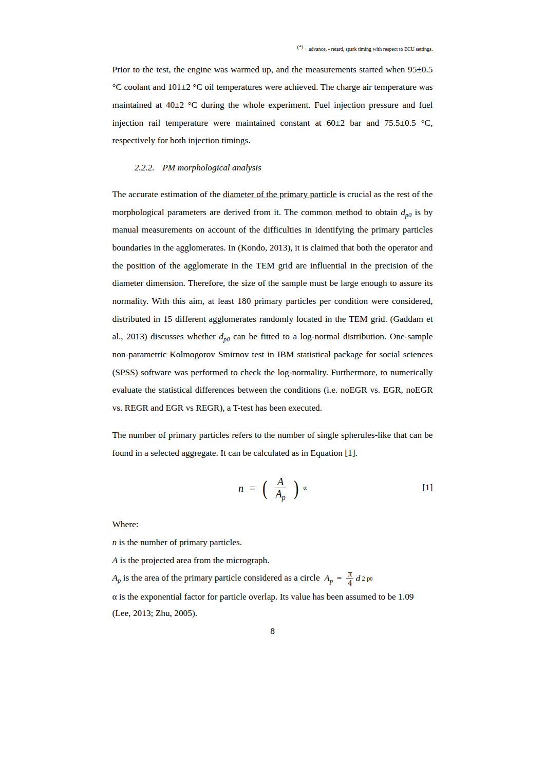(*) + advance, - retard, spark timing with respect to ECU settings.
Prior to the test, the engine was warmed up, and the measurements started when 95±0.5 °C coolant and 101±2 °C oil temperatures were achieved. The charge air temperature was maintained at 40±2 °C during the whole experiment. Fuel injection pressure and fuel injection rail temperature were maintained constant at 60±2 bar and 75.5±0.5 °C, respectively for both injection timings.
2.2.2. PM morphological analysis
The accurate estimation of the diameter of the primary particle is crucial as the rest of the morphological parameters are derived from it. The common method to obtain dp0 is by manual measurements on account of the difficulties in identifying the primary particles boundaries in the agglomerates. In (Kondo, 2013), it is claimed that both the operator and the position of the agglomerate in the TEM grid are influential in the precision of the diameter dimension. Therefore, the size of the sample must be large enough to assure its normality. With this aim, at least 180 primary particles per condition were considered, distributed in 15 different agglomerates randomly located in the TEM grid. (Gaddam et al., 2013) discusses whether dp0 can be fitted to a log-normal distribution. One-sample non-parametric Kolmogorov Smirnov test in IBM statistical package for social sciences (SPSS) software was performed to check the log-normality. Furthermore, to numerically evaluate the statistical differences between the conditions (i.e. noEGR vs. EGR, noEGR vs. REGR and EGR vs REGR), a T-test has been executed.
The number of primary particles refers to the number of single spherules-like that can be found in a selected aggregate. It can be calculated as in Equation [1].
n = (AAp) α [1]
Where:
n is the number of primary particles.
A is the projected area from the micrograph.
Ap is the area of the primary particle considered as a circle Ap = π 4 d 2 p0
α is the exponential factor for particle overlap. Its value has been assumed to be 1.09 (Lee, 2013; Zhu, 2005).
8